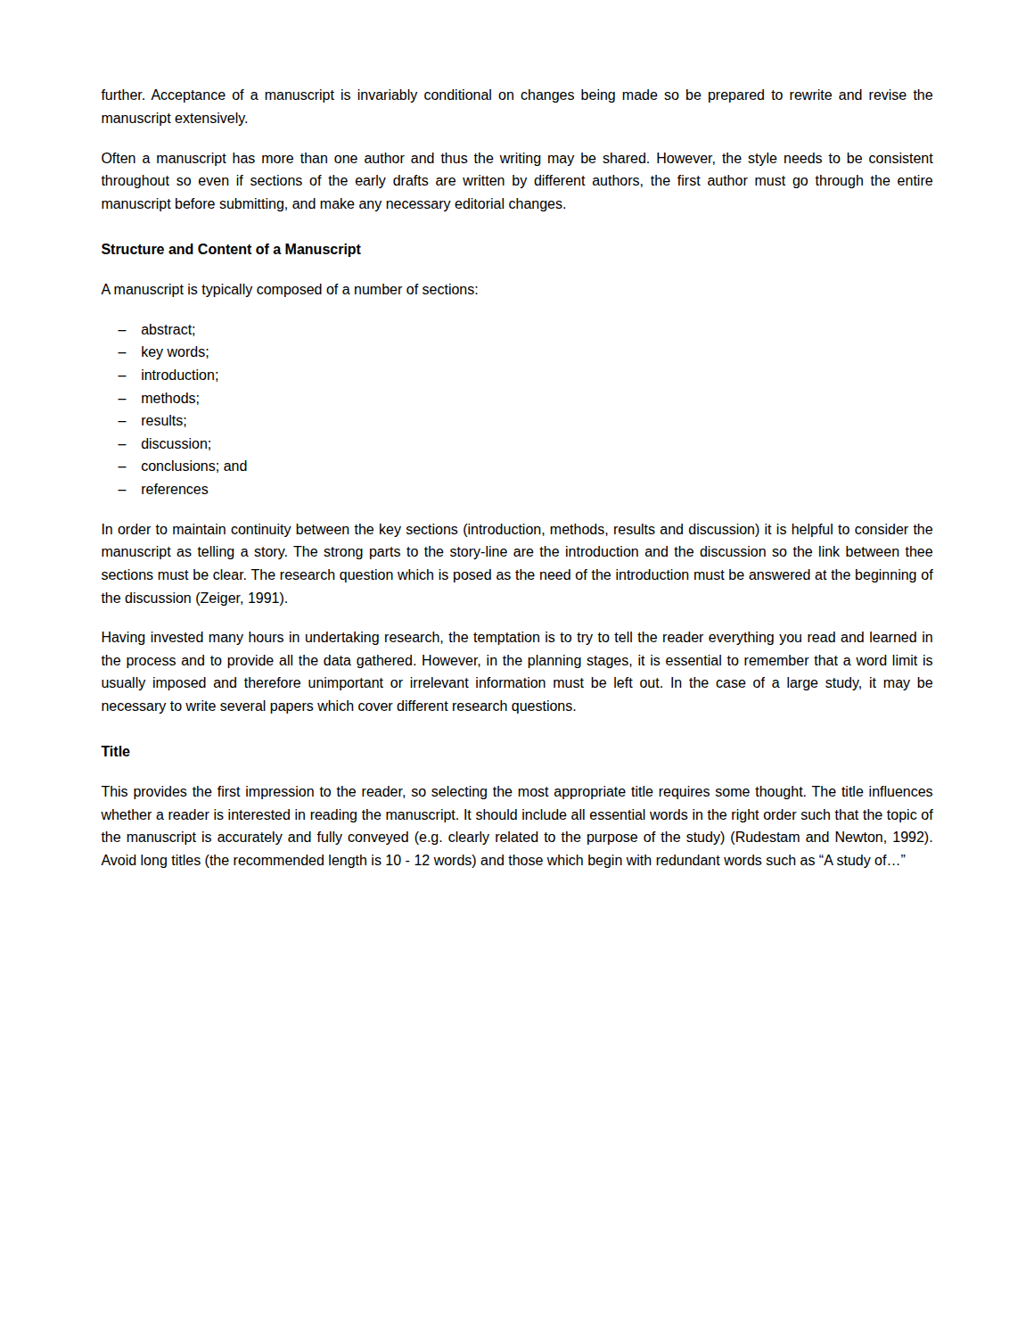further. Acceptance of a manuscript is invariably conditional on changes being made so be prepared to rewrite and revise the manuscript extensively.
Often a manuscript has more than one author and thus the writing may be shared. However, the style needs to be consistent throughout so even if sections of the early drafts are written by different authors, the first author must go through the entire manuscript before submitting, and make any necessary editorial changes.
Structure and Content of a Manuscript
A manuscript is typically composed of a number of sections:
abstract;
key words;
introduction;
methods;
results;
discussion;
conclusions; and
references
In order to maintain continuity between the key sections (introduction, methods, results and discussion) it is helpful to consider the manuscript as telling a story. The strong parts to the story-line are the introduction and the discussion so the link between thee sections must be clear. The research question which is posed as the need of the introduction must be answered at the beginning of the discussion (Zeiger, 1991).
Having invested many hours in undertaking research, the temptation is to try to tell the reader everything you read and learned in the process and to provide all the data gathered. However, in the planning stages, it is essential to remember that a word limit is usually imposed and therefore unimportant or irrelevant information must be left out. In the case of a large study, it may be necessary to write several papers which cover different research questions.
Title
This provides the first impression to the reader, so selecting the most appropriate title requires some thought. The title influences whether a reader is interested in reading the manuscript. It should include all essential words in the right order such that the topic of the manuscript is accurately and fully conveyed (e.g. clearly related to the purpose of the study) (Rudestam and Newton, 1992). Avoid long titles (the recommended length is 10 - 12 words) and those which begin with redundant words such as “A study of…”